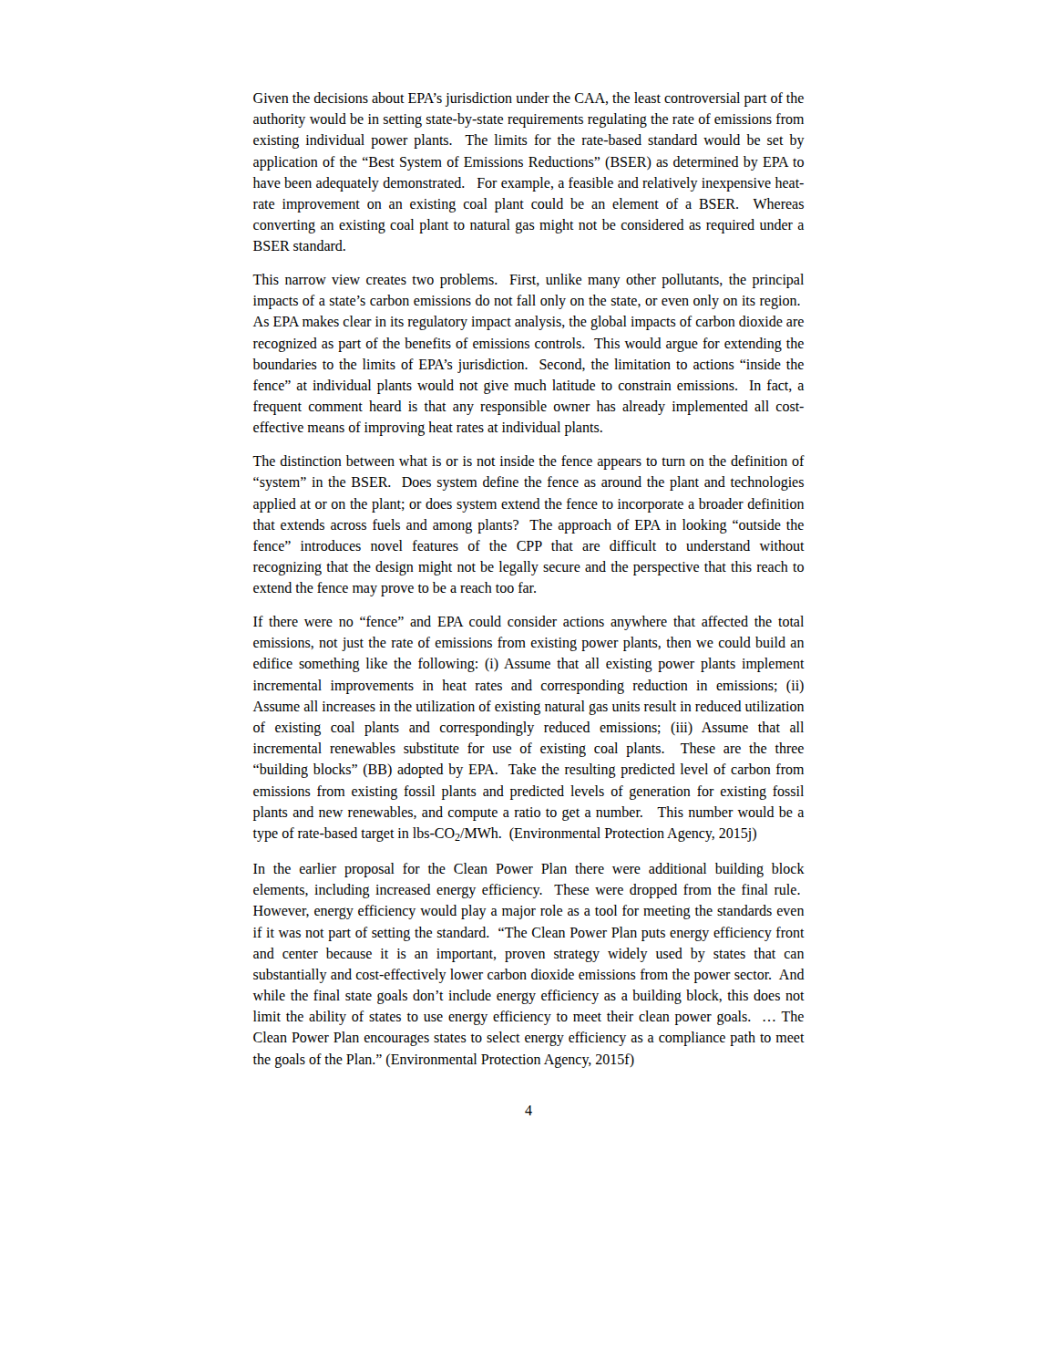Given the decisions about EPA’s jurisdiction under the CAA, the least controversial part of the authority would be in setting state-by-state requirements regulating the rate of emissions from existing individual power plants. The limits for the rate-based standard would be set by application of the “Best System of Emissions Reductions” (BSER) as determined by EPA to have been adequately demonstrated. For example, a feasible and relatively inexpensive heat-rate improvement on an existing coal plant could be an element of a BSER. Whereas converting an existing coal plant to natural gas might not be considered as required under a BSER standard.
This narrow view creates two problems. First, unlike many other pollutants, the principal impacts of a state’s carbon emissions do not fall only on the state, or even only on its region. As EPA makes clear in its regulatory impact analysis, the global impacts of carbon dioxide are recognized as part of the benefits of emissions controls. This would argue for extending the boundaries to the limits of EPA’s jurisdiction. Second, the limitation to actions “inside the fence” at individual plants would not give much latitude to constrain emissions. In fact, a frequent comment heard is that any responsible owner has already implemented all cost-effective means of improving heat rates at individual plants.
The distinction between what is or is not inside the fence appears to turn on the definition of “system” in the BSER. Does system define the fence as around the plant and technologies applied at or on the plant; or does system extend the fence to incorporate a broader definition that extends across fuels and among plants? The approach of EPA in looking “outside the fence” introduces novel features of the CPP that are difficult to understand without recognizing that the design might not be legally secure and the perspective that this reach to extend the fence may prove to be a reach too far.
If there were no “fence” and EPA could consider actions anywhere that affected the total emissions, not just the rate of emissions from existing power plants, then we could build an edifice something like the following: (i) Assume that all existing power plants implement incremental improvements in heat rates and corresponding reduction in emissions; (ii) Assume all increases in the utilization of existing natural gas units result in reduced utilization of existing coal plants and correspondingly reduced emissions; (iii) Assume that all incremental renewables substitute for use of existing coal plants. These are the three “building blocks” (BB) adopted by EPA. Take the resulting predicted level of carbon from emissions from existing fossil plants and predicted levels of generation for existing fossil plants and new renewables, and compute a ratio to get a number. This number would be a type of rate-based target in lbs-CO2/MWh. (Environmental Protection Agency, 2015j)
In the earlier proposal for the Clean Power Plan there were additional building block elements, including increased energy efficiency. These were dropped from the final rule. However, energy efficiency would play a major role as a tool for meeting the standards even if it was not part of setting the standard. “The Clean Power Plan puts energy efficiency front and center because it is an important, proven strategy widely used by states that can substantially and cost-effectively lower carbon dioxide emissions from the power sector. And while the final state goals don’t include energy efficiency as a building block, this does not limit the ability of states to use energy efficiency to meet their clean power goals. … The Clean Power Plan encourages states to select energy efficiency as a compliance path to meet the goals of the Plan.” (Environmental Protection Agency, 2015f)
4